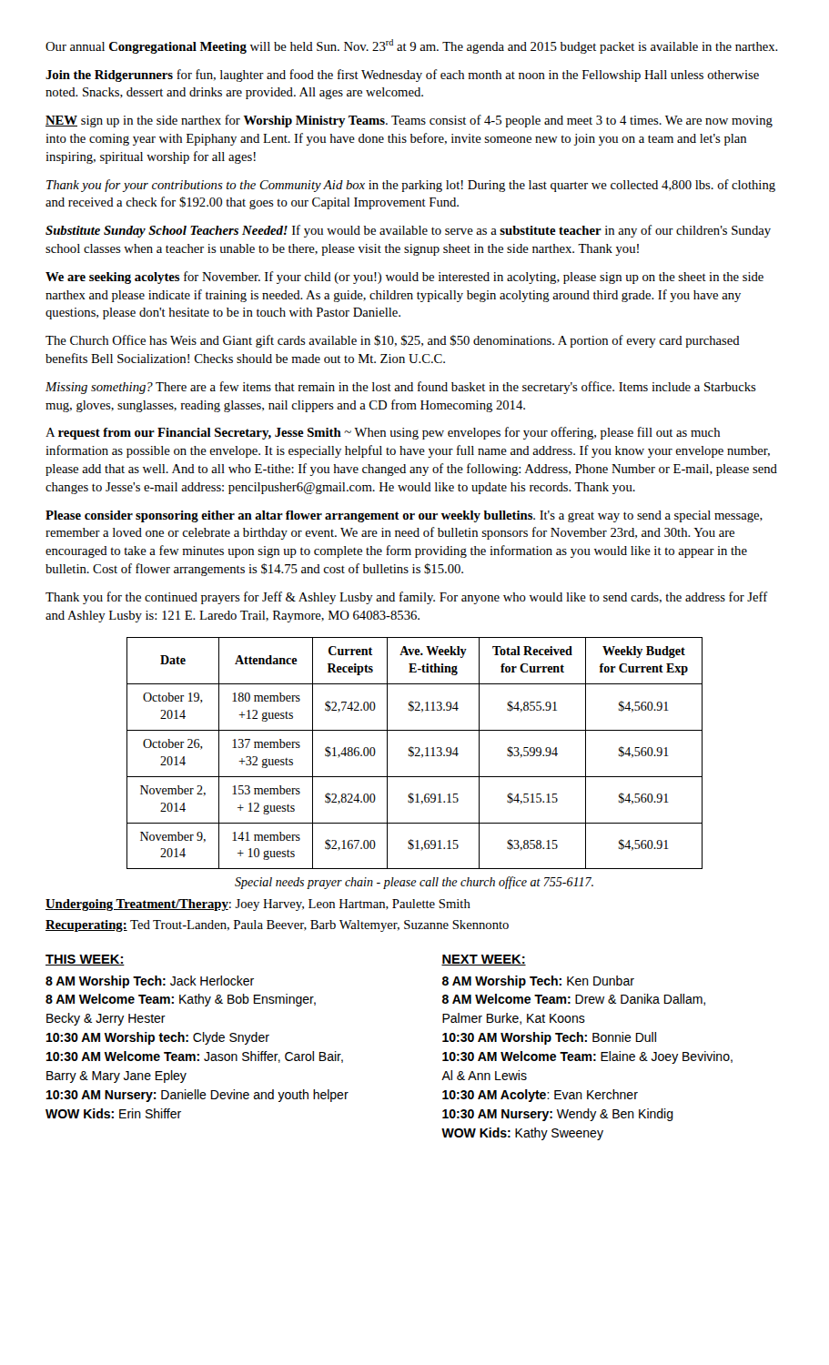Our annual Congregational Meeting will be held Sun. Nov. 23rd at 9 am. The agenda and 2015 budget packet is available in the narthex.
Join the Ridgerunners for fun, laughter and food the first Wednesday of each month at noon in the Fellowship Hall unless otherwise noted. Snacks, dessert and drinks are provided. All ages are welcomed.
NEW sign up in the side narthex for Worship Ministry Teams. Teams consist of 4-5 people and meet 3 to 4 times. We are now moving into the coming year with Epiphany and Lent. If you have done this before, invite someone new to join you on a team and let's plan inspiring, spiritual worship for all ages!
Thank you for your contributions to the Community Aid box in the parking lot! During the last quarter we collected 4,800 lbs. of clothing and received a check for $192.00 that goes to our Capital Improvement Fund.
Substitute Sunday School Teachers Needed! If you would be available to serve as a substitute teacher in any of our children's Sunday school classes when a teacher is unable to be there, please visit the signup sheet in the side narthex. Thank you!
We are seeking acolytes for November. If your child (or you!) would be interested in acolyting, please sign up on the sheet in the side narthex and please indicate if training is needed. As a guide, children typically begin acolyting around third grade. If you have any questions, please don't hesitate to be in touch with Pastor Danielle.
The Church Office has Weis and Giant gift cards available in $10, $25, and $50 denominations. A portion of every card purchased benefits Bell Socialization! Checks should be made out to Mt. Zion U.C.C.
Missing something? There are a few items that remain in the lost and found basket in the secretary's office. Items include a Starbucks mug, gloves, sunglasses, reading glasses, nail clippers and a CD from Homecoming 2014.
A request from our Financial Secretary, Jesse Smith ~ When using pew envelopes for your offering, please fill out as much information as possible on the envelope. It is especially helpful to have your full name and address. If you know your envelope number, please add that as well. And to all who E-tithe: If you have changed any of the following: Address, Phone Number or E-mail, please send changes to Jesse's e-mail address: pencilpusher6@gmail.com. He would like to update his records. Thank you.
Please consider sponsoring either an altar flower arrangement or our weekly bulletins. It's a great way to send a special message, remember a loved one or celebrate a birthday or event. We are in need of bulletin sponsors for November 23rd, and 30th. You are encouraged to take a few minutes upon sign up to complete the form providing the information as you would like it to appear in the bulletin. Cost of flower arrangements is $14.75 and cost of bulletins is $15.00.
Thank you for the continued prayers for Jeff & Ashley Lusby and family. For anyone who would like to send cards, the address for Jeff and Ashley Lusby is: 121 E. Laredo Trail, Raymore, MO 64083-8536.
Special needs prayer chain - please call the church office at 755-6117.
| Date | Attendance | Current Receipts | Ave. Weekly E-tithing | Total Received for Current | Weekly Budget for Current Exp |
| --- | --- | --- | --- | --- | --- |
| October 19, 2014 | 180 members +12 guests | $2,742.00 | $2,113.94 | $4,855.91 | $4,560.91 |
| October 26, 2014 | 137 members +32 guests | $1,486.00 | $2,113.94 | $3,599.94 | $4,560.91 |
| November 2, 2014 | 153 members + 12 guests | $2,824.00 | $1,691.15 | $4,515.15 | $4,560.91 |
| November 9, 2014 | 141 members + 10 guests | $2,167.00 | $1,691.15 | $3,858.15 | $4,560.91 |
Undergoing Treatment/Therapy: Joey Harvey, Leon Hartman, Paulette Smith
Recuperating: Ted Trout-Landen, Paula Beever, Barb Waltemyer, Suzanne Skennonto
THIS WEEK:
8 AM Worship Tech: Jack Herlocker
8 AM Welcome Team: Kathy & Bob Ensminger,
Becky & Jerry Hester
10:30 AM Worship tech: Clyde Snyder
10:30 AM Welcome Team: Jason Shiffer, Carol Bair,
Barry & Mary Jane Epley
10:30 AM Nursery: Danielle Devine and youth helper
WOW Kids: Erin Shiffer
NEXT WEEK:
8 AM Worship Tech: Ken Dunbar
8 AM Welcome Team: Drew & Danika Dallam,
Palmer Burke, Kat Koons
10:30 AM Worship Tech: Bonnie Dull
10:30 AM Welcome Team: Elaine & Joey Bevivino,
Al & Ann Lewis
10:30 AM Acolyte: Evan Kerchner
10:30 AM Nursery: Wendy & Ben Kindig
WOW Kids: Kathy Sweeney